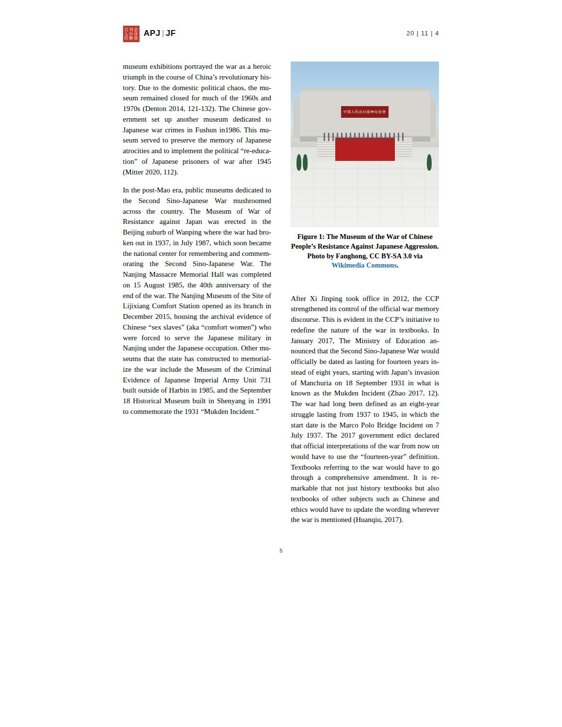日 人 民 刊 中 解 会 评 放
APJ|JF
20 | 11 | 4
museum exhibitions portrayed the war as a heroic triumph in the course of China’s revolutionary history. Due to the domestic political chaos, the museum remained closed for much of the 1960s and 1970s (Denton 2014, 121-132). The Chinese government set up another museum dedicated to Japanese war crimes in Fushun in1986. This museum served to preserve the memory of Japanese atrocities and to implement the political “re-education” of Japanese prisoners of war after 1945 (Mitter 2020, 112).
In the post-Mao era, public museums dedicated to the Second Sino-Japanese War mushroomed across the country. The Museum of War of Resistance against Japan was erected in the Beijing suburb of Wanping where the war had broken out in 1937, in July 1987, which soon became the national center for remembering and commemorating the Second Sino-Japanese War. The Nanjing Massacre Memorial Hall was completed on 15 August 1985, the 40th anniversary of the end of the war. The Nanjing Museum of the Site of Lijixiang Comfort Station opened as its branch in December 2015, housing the archival evidence of Chinese “sex slaves” (aka “comfort women”) who were forced to serve the Japanese military in Nanjing under the Japanese occupation. Other museums that the state has constructed to memorialize the war include the Museum of the Criminal Evidence of Japanese Imperial Army Unit 731 built outside of Harbin in 1985, and the September 18 Historical Museum built in Shenyang in 1991 to commemorate the 1931 “Mukden Incident.”
中国人民抗日战争纪念馆
Figure 1: The Museum of the War of Chinese People’s Resistance Against Japanese Aggression.
Photo by Fanghong, CC BY-SA 3.0 via Wikimedia Commons.
After Xi Jinping took office in 2012, the CCP strengthened its control of the official war memory discourse. This is evident in the CCP’s initiative to redefine the nature of the war in textbooks. In January 2017, The Ministry of Education announced that the Second Sino-Japanese War would officially be dated as lasting for fourteen years instead of eight years, starting with Japan’s invasion of Manchuria on 18 September 1931 in what is known as the Mukden Incident (Zhao 2017, 12). The war had long been defined as an eight-year struggle lasting from 1937 to 1945, in which the start date is the Marco Polo Bridge Incident on 7 July 1937. The 2017 government edict declared that official interpretations of the war from now on would have to use the “fourteen-year” definition. Textbooks referring to the war would have to go through a comprehensive amendment. It is remarkable that not just history textbooks but also textbooks of other subjects such as Chinese and ethics would have to update the wording wherever the war is mentioned (Huanqiu, 2017).
5